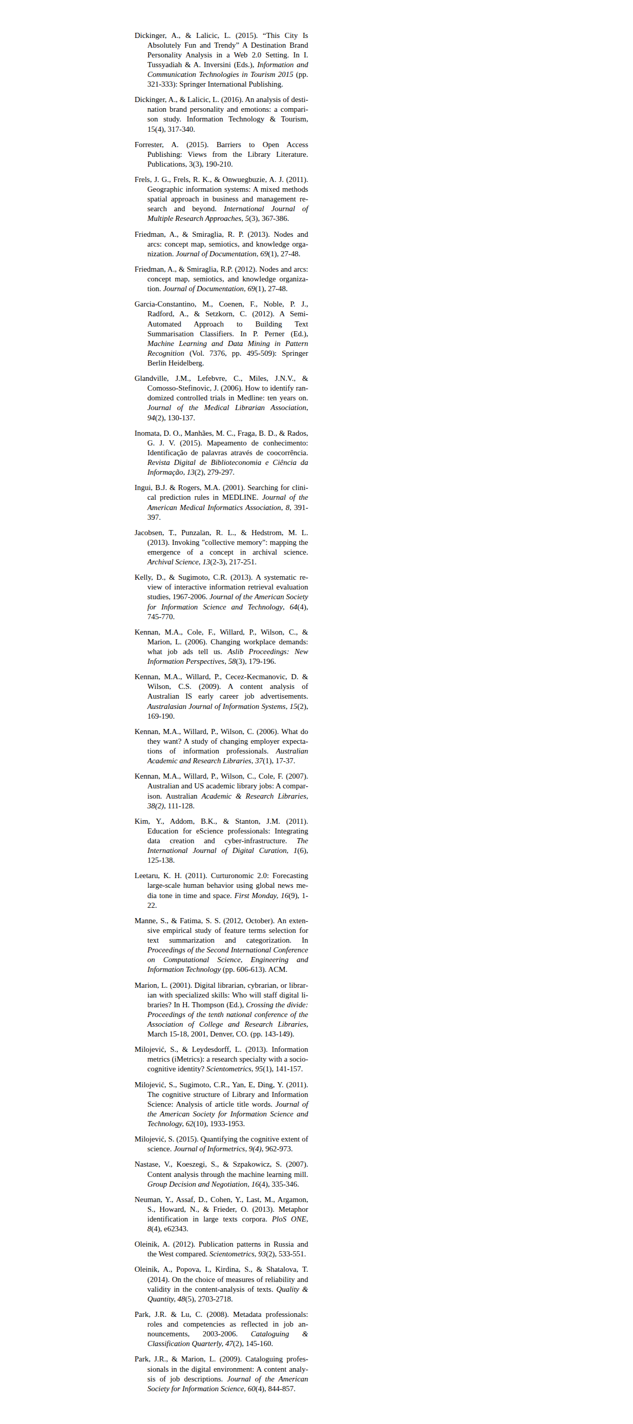Dickinger, A., & Lalicic, L. (2015). “This City Is Absolutely Fun and Trendy” A Destination Brand Personality Analysis in a Web 2.0 Setting. In I. Tussyadiah & A. Inversini (Eds.), Information and Communication Technologies in Tourism 2015 (pp. 321-333): Springer International Publishing.
Dickinger, A., & Lalicic, L. (2016). An analysis of destination brand personality and emotions: a comparison study. Information Technology & Tourism, 15(4), 317-340.
Forrester, A. (2015). Barriers to Open Access Publishing: Views from the Library Literature. Publications, 3(3), 190-210.
Frels, J. G., Frels, R. K., & Onwuegbuzie, A. J. (2011). Geographic information systems: A mixed methods spatial approach in business and management research and beyond. International Journal of Multiple Research Approaches, 5(3), 367-386.
Friedman, A., & Smiraglia, R. P. (2013). Nodes and arcs: concept map, semiotics, and knowledge organization. Journal of Documentation, 69(1), 27-48.
Friedman, A., & Smiraglia, R.P. (2012). Nodes and arcs: concept map, semiotics, and knowledge organization. Journal of Documentation, 69(1), 27-48.
Garcia-Constantino, M., Coenen, F., Noble, P. J., Radford, A., & Setzkorn, C. (2012). A Semi-Automated Approach to Building Text Summarisation Classifiers. In P. Perner (Ed.), Machine Learning and Data Mining in Pattern Recognition (Vol. 7376, pp. 495-509): Springer Berlin Heidelberg.
Glandville, J.M., Lefebvre, C., Miles, J.N.V., & Comosso-Stefinovic, J. (2006). How to identify randomized controlled trials in Medline: ten years on. Journal of the Medical Librarian Association, 94(2), 130-137.
Inomata, D. O., Manhães, M. C., Fraga, B. D., & Rados, G. J. V. (2015). Mapeamento de conhecimento: Identificação de palavras através de coocorrência. Revista Digital de Biblioteconomia e Ciência da Informação, 13(2), 279-297.
Ingui, B.J. & Rogers, M.A. (2001). Searching for clinical prediction rules in MEDLINE. Journal of the American Medical Informatics Association, 8, 391-397.
Jacobsen, T., Punzalan, R. L., & Hedstrom, M. L. (2013). Invoking "collective memory": mapping the emergence of a concept in archival science. Archival Science, 13(2-3), 217-251.
Kelly, D., & Sugimoto, C.R. (2013). A systematic review of interactive information retrieval evaluation studies, 1967-2006. Journal of the American Society for Information Science and Technology, 64(4), 745-770.
Kennan, M.A., Cole, F., Willard, P., Wilson, C., & Marion, L. (2006). Changing workplace demands: what job ads tell us. Aslib Proceedings: New Information Perspectives, 58(3), 179-196.
Kennan, M.A., Willard, P., Cecez-Kecmanovic, D. & Wilson, C.S. (2009). A content analysis of Australian IS early career job advertisements. Australasian Journal of Information Systems, 15(2), 169-190.
Kennan, M.A., Willard, P., Wilson, C. (2006). What do they want? A study of changing employer expectations of information professionals. Australian Academic and Research Libraries, 37(1), 17-37.
Kennan, M.A., Willard, P., Wilson, C., Cole, F. (2007). Australian and US academic library jobs: A comparison. Australian Academic & Research Libraries, 38(2), 111-128.
Kim, Y., Addom, B.K., & Stanton, J.M. (2011). Education for eScience professionals: Integrating data creation and cyber-infrastructure. The International Journal of Digital Curation, 1(6), 125-138.
Leetaru, K. H. (2011). Curturonomic 2.0: Forecasting large-scale human behavior using global news media tone in time and space. First Monday, 16(9), 1-22.
Manne, S., & Fatima, S. S. (2012, October). An extensive empirical study of feature terms selection for text summarization and categorization. In Proceedings of the Second International Conference on Computational Science, Engineering and Information Technology (pp. 606-613). ACM.
Marion, L. (2001). Digital librarian, cybrarian, or librarian with specialized skills: Who will staff digital libraries? In H. Thompson (Ed.), Crossing the divide: Proceedings of the tenth national conference of the Association of College and Research Libraries, March 15-18, 2001, Denver, CO. (pp. 143-149).
Milojević, S., & Leydesdorff, L. (2013). Information metrics (iMetrics): a research specialty with a socio-cognitive identity? Scientometrics, 95(1), 141-157.
Milojević, S., Sugimoto, C.R., Yan, E, Ding, Y. (2011). The cognitive structure of Library and Information Science: Analysis of article title words. Journal of the American Society for Information Science and Technology, 62(10), 1933-1953.
Milojević, S. (2015). Quantifying the cognitive extent of science. Journal of Informetrics, 9(4), 962-973.
Nastase, V., Koeszegi, S., & Szpakowicz, S. (2007). Content analysis through the machine learning mill. Group Decision and Negotiation, 16(4), 335-346.
Neuman, Y., Assaf, D., Cohen, Y., Last, M., Argamon, S., Howard, N., & Frieder, O. (2013). Metaphor identification in large texts corpora. PloS ONE, 8(4), e62343.
Oleinik, A. (2012). Publication patterns in Russia and the West compared. Scientometrics, 93(2), 533-551.
Oleinik, A., Popova, I., Kirdina, S., & Shatalova, T. (2014). On the choice of measures of reliability and validity in the content-analysis of texts. Quality & Quantity, 48(5), 2703-2718.
Park, J.R. & Lu, C. (2008). Metadata professionals: roles and competencies as reflected in job announcements, 2003-2006. Cataloguing & Classification Quarterly, 47(2), 145-160.
Park, J.R., & Marion, L. (2009). Cataloguing professionals in the digital environment: A content analysis of job descriptions. Journal of the American Society for Information Science, 60(4), 844-857.